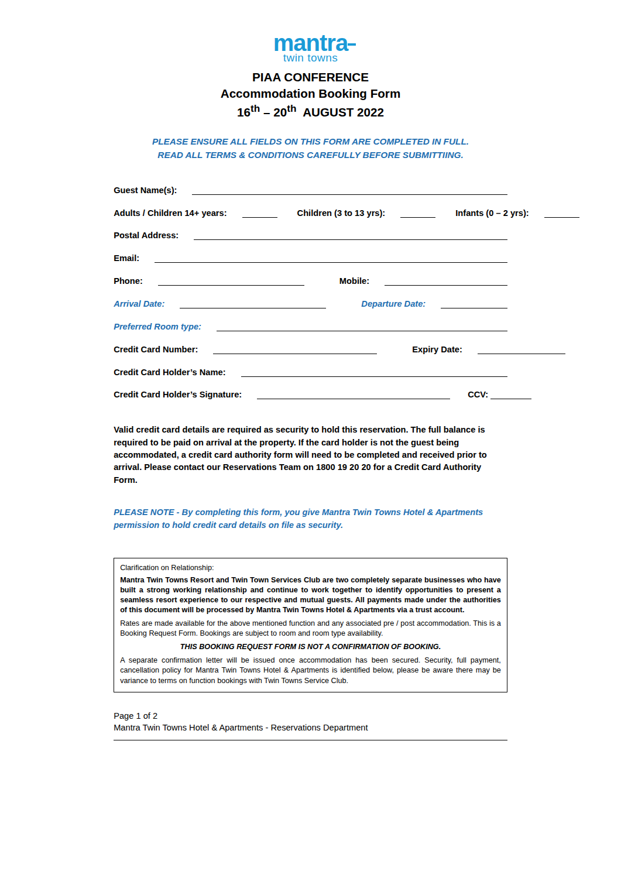mantra
twin towns
PIAA CONFERENCE Accommodation Booking Form 16th – 20th AUGUST 2022
PLEASE ENSURE ALL FIELDS ON THIS FORM ARE COMPLETED IN FULL.
READ ALL TERMS & CONDITIONS CAREFULLY BEFORE SUBMITTIING.
Guest Name(s):
Adults / Children 14+ years: Children (3 to 13 yrs): Infants (0 – 2 yrs):
Postal Address:
Email:
Phone: Mobile:
Arrival Date: Departure Date:
Preferred Room type:
Credit Card Number: Expiry Date:
Credit Card Holder’s Name:
Credit Card Holder’s Signature: CCV:
Valid credit card details are required as security to hold this reservation. The full balance is required to be paid on arrival at the property. If the card holder is not the guest being accommodated, a credit card authority form will need to be completed and received prior to arrival. Please contact our Reservations Team on 1800 19 20 20 for a Credit Card Authority Form.
PLEASE NOTE - By completing this form, you give Mantra Twin Towns Hotel & Apartments permission to hold credit card details on file as security.
Clarification on Relationship:
Mantra Twin Towns Resort and Twin Town Services Club are two completely separate businesses who have built a strong working relationship and continue to work together to identify opportunities to present a seamless resort experience to our respective and mutual guests. All payments made under the authorities of this document will be processed by Mantra Twin Towns Hotel & Apartments via a trust account.
Rates are made available for the above mentioned function and any associated pre / post accommodation. This is a Booking Request Form. Bookings are subject to room and room type availability.
THIS BOOKING REQUEST FORM IS NOT A CONFIRMATION OF BOOKING.
A separate confirmation letter will be issued once accommodation has been secured. Security, full payment, cancellation policy for Mantra Twin Towns Hotel & Apartments is identified below, please be aware there may be variance to terms on function bookings with Twin Towns Service Club.
Page 1 of 2
Mantra Twin Towns Hotel & Apartments - Reservations Department